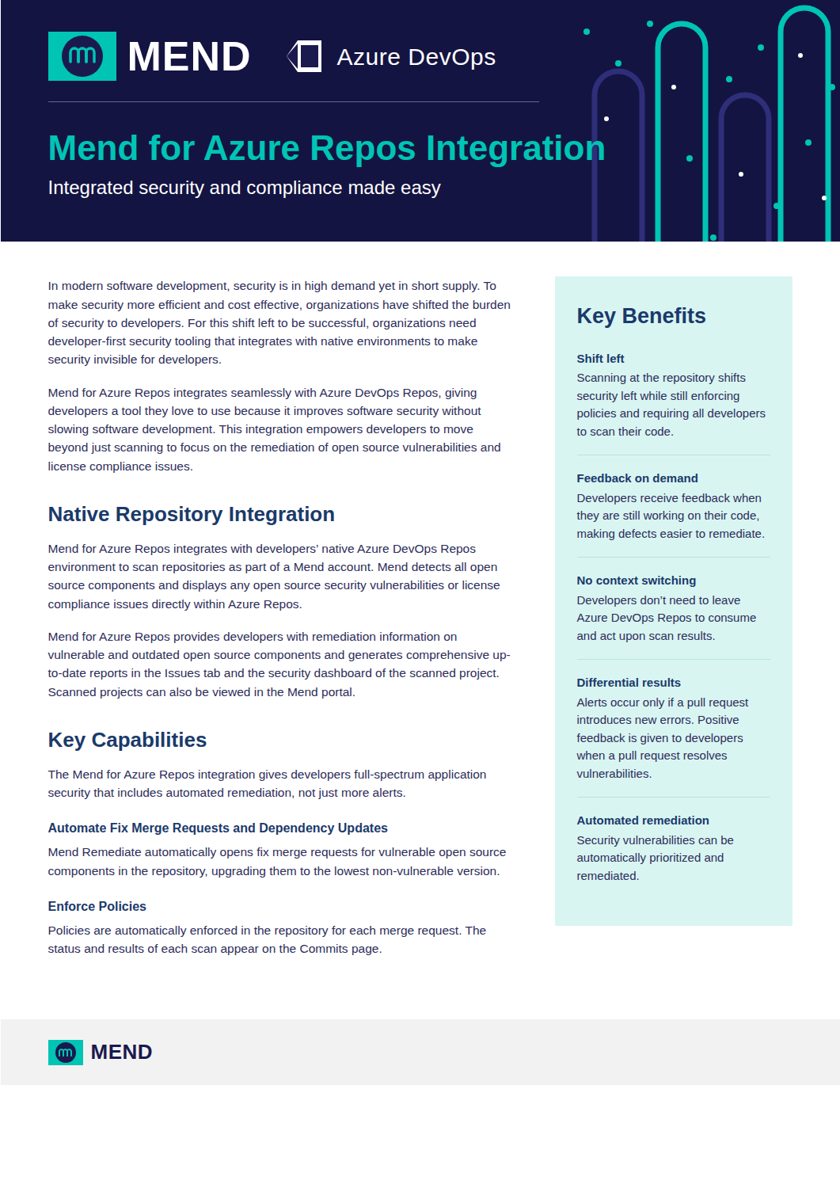MEND
Azure DevOps
Mend for Azure Repos Integration
Integrated security and compliance made easy
In modern software development, security is in high demand yet in short supply. To make security more efficient and cost effective, organizations have shifted the burden of security to developers. For this shift left to be successful, organizations need developer-first security tooling that integrates with native environments to make security invisible for developers.
Mend for Azure Repos integrates seamlessly with Azure DevOps Repos, giving developers a tool they love to use because it improves software security without slowing software development. This integration empowers developers to move beyond just scanning to focus on the remediation of open source vulnerabilities and license compliance issues.
Native Repository Integration
Mend for Azure Repos integrates with developers’ native Azure DevOps Repos environment to scan repositories as part of a Mend account. Mend detects all open source components and displays any open source security vulnerabilities or license compliance issues directly within Azure Repos.
Mend for Azure Repos provides developers with remediation information on vulnerable and outdated open source components and generates comprehensive up-to-date reports in the Issues tab and the security dashboard of the scanned project. Scanned projects can also be viewed in the Mend portal.
Key Capabilities
The Mend for Azure Repos integration gives developers full-spectrum application security that includes automated remediation, not just more alerts.
Automate Fix Merge Requests and Dependency Updates
Mend Remediate automatically opens fix merge requests for vulnerable open source components in the repository, upgrading them to the lowest non-vulnerable version.
Enforce Policies
Policies are automatically enforced in the repository for each merge request. The status and results of each scan appear on the Commits page.
Key Benefits
Shift left
Scanning at the repository shifts security left while still enforcing policies and requiring all developers to scan their code.
Feedback on demand
Developers receive feedback when they are still working on their code, making defects easier to remediate.
No context switching
Developers don’t need to leave Azure DevOps Repos to consume and act upon scan results.
Differential results
Alerts occur only if a pull request introduces new errors. Positive feedback is given to developers when a pull request resolves vulnerabilities.
Automated remediation
Security vulnerabilities can be automatically prioritized and remediated.
MEND